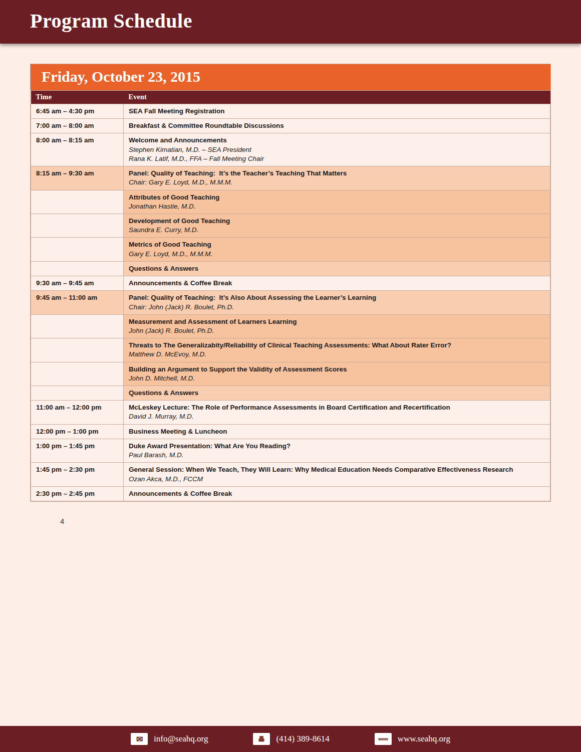Program Schedule
Friday, October 23, 2015
| Time | Event |
| --- | --- |
| 6:45 am – 4:30 pm | SEA Fall Meeting Registration |
| 7:00 am – 8:00 am | Breakfast & Committee Roundtable Discussions |
| 8:00 am – 8:15 am | Welcome and Announcements Stephen Kimatian, M.D. – SEA President Rana K. Latif, M.D., FFA – Fall Meeting Chair |
| 8:15 am – 9:30 am | Panel: Quality of Teaching: It’s the Teacher’s Teaching That Matters Chair: Gary E. Loyd, M.D., M.M.M. |
| | Attributes of Good Teaching Jonathan Hastie, M.D. |
| | Development of Good Teaching Saundra E. Curry, M.D. |
| | Metrics of Good Teaching Gary E. Loyd, M.D., M.M.M. |
| | Questions & Answers |
| 9:30 am – 9:45 am | Announcements & Coffee Break |
| 9:45 am – 11:00 am | Panel: Quality of Teaching: It’s Also About Assessing the Learner’s Learning Chair: John (Jack) R. Boulet, Ph.D. |
| | Measurement and Assessment of Learners Learning John (Jack) R. Boulet, Ph.D. |
| | Threats to The Generalizabity/Reliability of Clinical Teaching Assessments: What About Rater Error? Matthew D. McEvoy, M.D. |
| | Building an Argument to Support the Validity of Assessment Scores John D. Mitchell, M.D. |
| | Questions & Answers |
| 11:00 am – 12:00 pm | McLeskey Lecture: The Role of Performance Assessments in Board Certification and Recertification David J. Murray, M.D. |
| 12:00 pm – 1:00 pm | Business Meeting & Luncheon |
| 1:00 pm – 1:45 pm | Duke Award Presentation: What Are You Reading? Paul Barash, M.D. |
| 1:45 pm – 2:30 pm | General Session: When We Teach, They Will Learn: Why Medical Education Needs Comparative Effectiveness Research Ozan Akca, M.D., FCCM |
| 2:30 pm – 2:45 pm | Announcements & Coffee Break |
4
✉ info@seahq.org
🖶 (414) 389-8614
www www.seahq.org